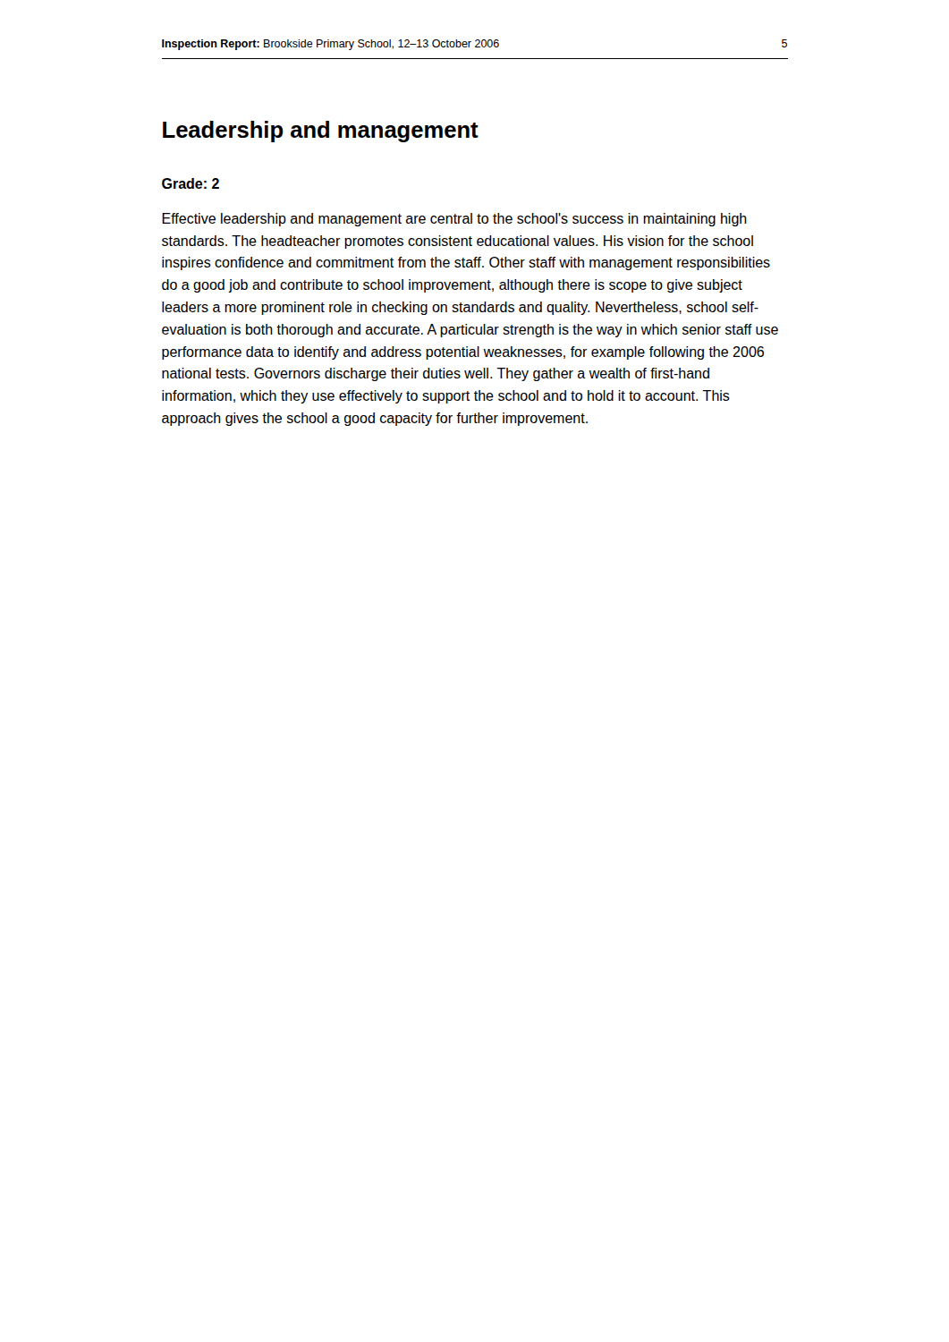Inspection Report: Brookside Primary School, 12–13 October 2006 5
Leadership and management
Grade: 2
Effective leadership and management are central to the school's success in maintaining high standards. The headteacher promotes consistent educational values. His vision for the school inspires confidence and commitment from the staff. Other staff with management responsibilities do a good job and contribute to school improvement, although there is scope to give subject leaders a more prominent role in checking on standards and quality. Nevertheless, school self-evaluation is both thorough and accurate. A particular strength is the way in which senior staff use performance data to identify and address potential weaknesses, for example following the 2006 national tests. Governors discharge their duties well. They gather a wealth of first-hand information, which they use effectively to support the school and to hold it to account. This approach gives the school a good capacity for further improvement.